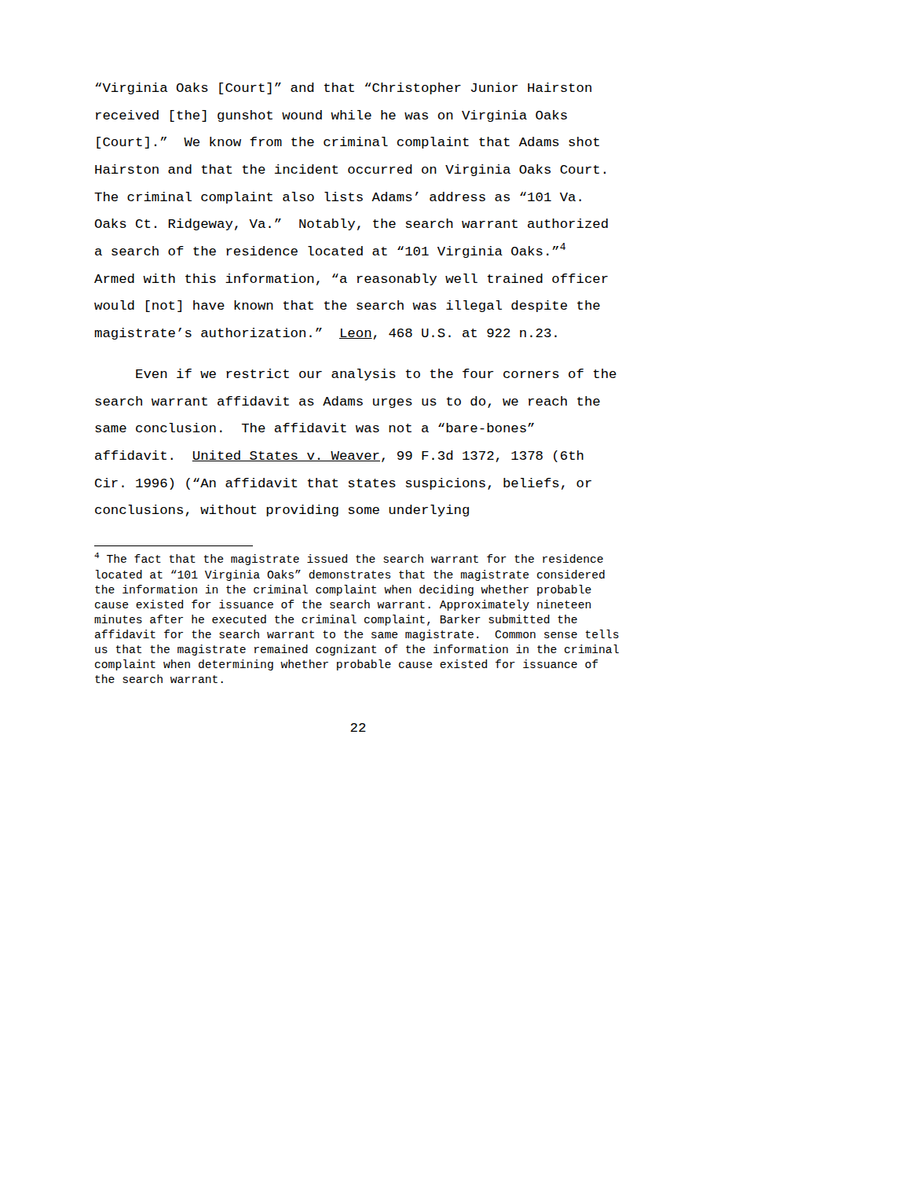“Virginia Oaks [Court]” and that “Christopher Junior Hairston received [the] gunshot wound while he was on Virginia Oaks [Court].” We know from the criminal complaint that Adams shot Hairston and that the incident occurred on Virginia Oaks Court. The criminal complaint also lists Adams’ address as “101 Va. Oaks Ct. Ridgeway, Va.” Notably, the search warrant authorized a search of the residence located at “101 Virginia Oaks.”4 Armed with this information, “a reasonably well trained officer would [not] have known that the search was illegal despite the magistrate’s authorization.” Leon, 468 U.S. at 922 n.23.
Even if we restrict our analysis to the four corners of the search warrant affidavit as Adams urges us to do, we reach the same conclusion. The affidavit was not a “bare-bones” affidavit. United States v. Weaver, 99 F.3d 1372, 1378 (6th Cir. 1996) (“An affidavit that states suspicions, beliefs, or conclusions, without providing some underlying
4 The fact that the magistrate issued the search warrant for the residence located at “101 Virginia Oaks” demonstrates that the magistrate considered the information in the criminal complaint when deciding whether probable cause existed for issuance of the search warrant. Approximately nineteen minutes after he executed the criminal complaint, Barker submitted the affidavit for the search warrant to the same magistrate. Common sense tells us that the magistrate remained cognizant of the information in the criminal complaint when determining whether probable cause existed for issuance of the search warrant.
22